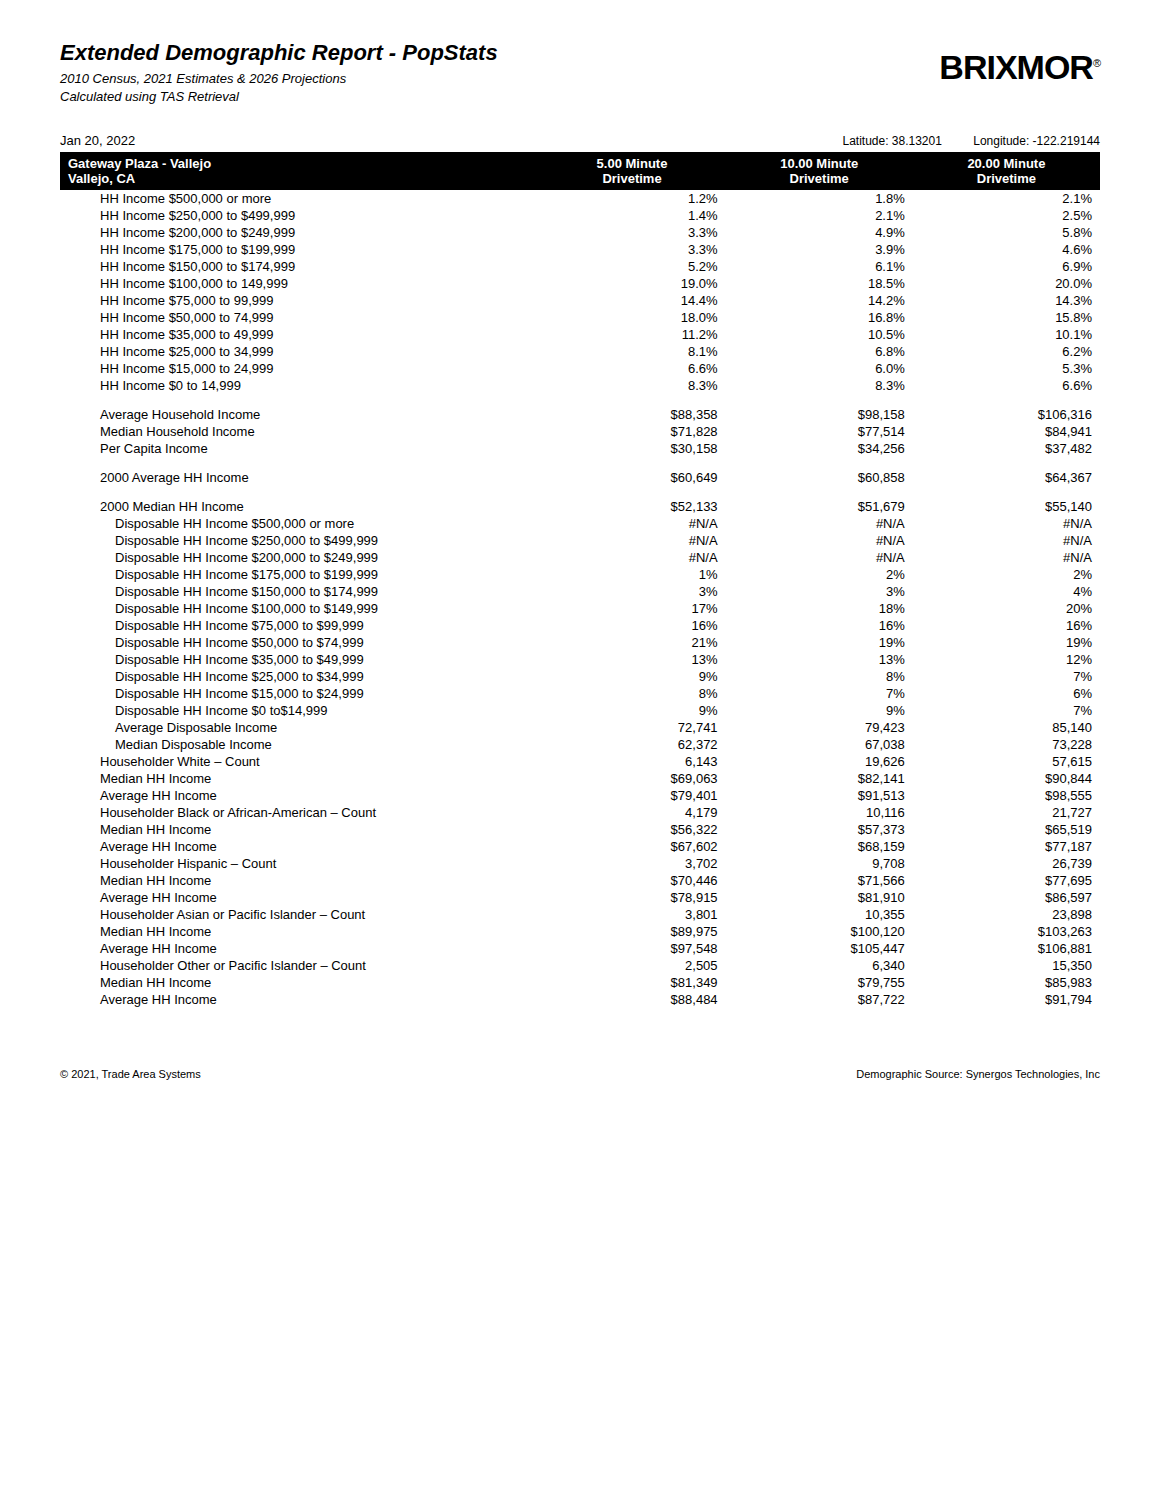Extended Demographic Report - PopStats
2010 Census, 2021 Estimates & 2026 Projections
Calculated using TAS Retrieval
BRIXMOR®
Jan 20, 2022
Latitude: 38.13201 Longitude: -122.219144
| Gateway Plaza - Vallejo Vallejo, CA | 5.00 Minute Drivetime | 10.00 Minute Drivetime | 20.00 Minute Drivetime |
| --- | --- | --- | --- |
| HH Income $500,000 or more | 1.2% | 1.8% | 2.1% |
| HH Income $250,000 to $499,999 | 1.4% | 2.1% | 2.5% |
| HH Income $200,000 to $249,999 | 3.3% | 4.9% | 5.8% |
| HH Income $175,000 to $199,999 | 3.3% | 3.9% | 4.6% |
| HH Income $150,000 to $174,999 | 5.2% | 6.1% | 6.9% |
| HH Income $100,000 to 149,999 | 19.0% | 18.5% | 20.0% |
| HH Income $75,000 to 99,999 | 14.4% | 14.2% | 14.3% |
| HH Income $50,000 to 74,999 | 18.0% | 16.8% | 15.8% |
| HH Income $35,000 to 49,999 | 11.2% | 10.5% | 10.1% |
| HH Income $25,000 to 34,999 | 8.1% | 6.8% | 6.2% |
| HH Income $15,000 to 24,999 | 6.6% | 6.0% | 5.3% |
| HH Income $0 to 14,999 | 8.3% | 8.3% | 6.6% |
| Average Household Income | $88,358 | $98,158 | $106,316 |
| Median Household Income | $71,828 | $77,514 | $84,941 |
| Per Capita Income | $30,158 | $34,256 | $37,482 |
| 2000 Average HH Income | $60,649 | $60,858 | $64,367 |
| 2000 Median HH Income | $52,133 | $51,679 | $55,140 |
| Disposable HH Income $500,000 or more | #N/A | #N/A | #N/A |
| Disposable HH Income $250,000 to $499,999 | #N/A | #N/A | #N/A |
| Disposable HH Income $200,000 to $249,999 | #N/A | #N/A | #N/A |
| Disposable HH Income $175,000 to $199,999 | 1% | 2% | 2% |
| Disposable HH Income $150,000 to $174,999 | 3% | 3% | 4% |
| Disposable HH Income $100,000 to $149,999 | 17% | 18% | 20% |
| Disposable HH Income $75,000 to $99,999 | 16% | 16% | 16% |
| Disposable HH Income $50,000 to $74,999 | 21% | 19% | 19% |
| Disposable HH Income $35,000 to $49,999 | 13% | 13% | 12% |
| Disposable HH Income $25,000 to $34,999 | 9% | 8% | 7% |
| Disposable HH Income $15,000 to $24,999 | 8% | 7% | 6% |
| Disposable HH Income $0 to$14,999 | 9% | 9% | 7% |
| Average Disposable Income | 72,741 | 79,423 | 85,140 |
| Median Disposable Income | 62,372 | 67,038 | 73,228 |
| Householder White – Count | 6,143 | 19,626 | 57,615 |
| Median HH Income | $69,063 | $82,141 | $90,844 |
| Average HH Income | $79,401 | $91,513 | $98,555 |
| Householder Black or African-American – Count | 4,179 | 10,116 | 21,727 |
| Median HH Income | $56,322 | $57,373 | $65,519 |
| Average HH Income | $67,602 | $68,159 | $77,187 |
| Householder Hispanic – Count | 3,702 | 9,708 | 26,739 |
| Median HH Income | $70,446 | $71,566 | $77,695 |
| Average HH Income | $78,915 | $81,910 | $86,597 |
| Householder Asian or Pacific Islander – Count | 3,801 | 10,355 | 23,898 |
| Median HH Income | $89,975 | $100,120 | $103,263 |
| Average HH Income | $97,548 | $105,447 | $106,881 |
| Householder Other or Pacific Islander – Count | 2,505 | 6,340 | 15,350 |
| Median HH Income | $81,349 | $79,755 | $85,983 |
| Average HH Income | $88,484 | $87,722 | $91,794 |
© 2021, Trade Area Systems
Demographic Source: Synergos Technologies, Inc